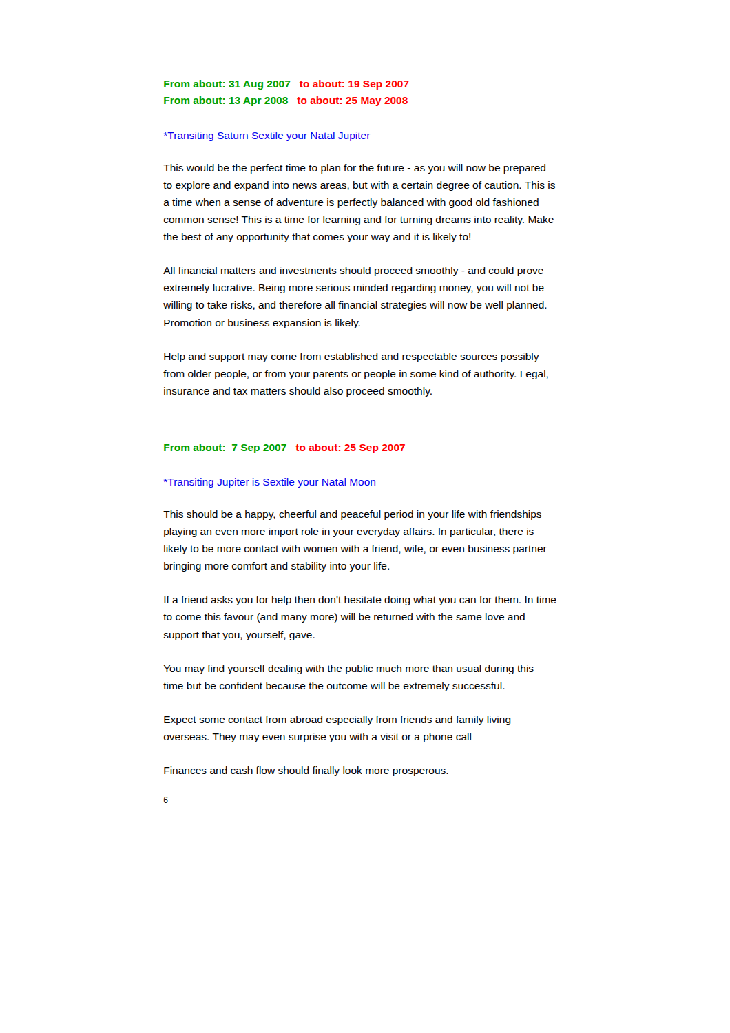From about: 31 Aug 2007 to about: 19 Sep 2007
From about: 13 Apr 2008 to about: 25 May 2008
*Transiting Saturn Sextile your Natal Jupiter
This would be the perfect time to plan for the future - as you will now be prepared to explore and expand into news areas, but with a certain degree of caution. This is a time when a sense of adventure is perfectly balanced with good old fashioned common sense! This is a time for learning and for turning dreams into reality. Make the best of any opportunity that comes your way and it is likely to!
All financial matters and investments should proceed smoothly - and could prove extremely lucrative. Being more serious minded regarding money, you will not be willing to take risks, and therefore all financial strategies will now be well planned. Promotion or business expansion is likely.
Help and support may come from established and respectable sources possibly from older people, or from your parents or people in some kind of authority. Legal, insurance and tax matters should also proceed smoothly.
From about: 7 Sep 2007 to about: 25 Sep 2007
*Transiting Jupiter is Sextile your Natal Moon
This should be a happy, cheerful and peaceful period in your life with friendships playing an even more import role in your everyday affairs. In particular, there is likely to be more contact with women with a friend, wife, or even business partner bringing more comfort and stability into your life.
If a friend asks you for help then don't hesitate doing what you can for them. In time to come this favour (and many more) will be returned with the same love and support that you, yourself, gave.
You may find yourself dealing with the public much more than usual during this time but be confident because the outcome will be extremely successful.
Expect some contact from abroad especially from friends and family living overseas. They may even surprise you with a visit or a phone call
Finances and cash flow should finally look more prosperous.
6